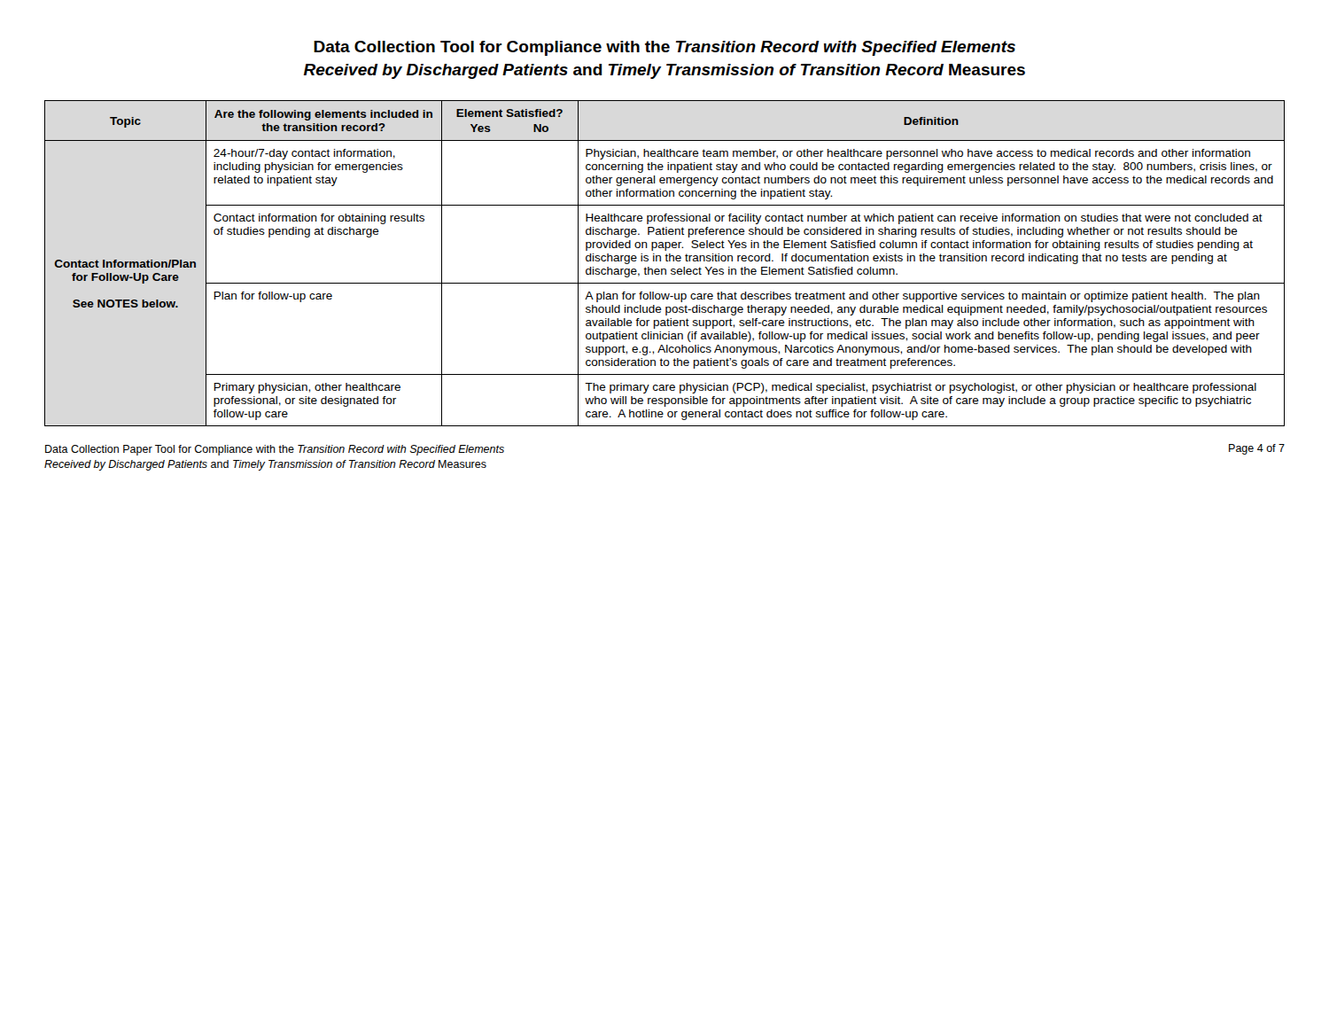Data Collection Tool for Compliance with the Transition Record with Specified Elements
Received by Discharged Patients and Timely Transmission of Transition Record Measures
| Topic | Are the following elements included in the transition record? | Element Satisfied? Yes No | Definition |
| --- | --- | --- | --- |
| Contact Information/Plan for Follow-Up Care See NOTES below. | 24-hour/7-day contact information, including physician for emergencies related to inpatient stay | | Physician, healthcare team member, or other healthcare personnel who have access to medical records and other information concerning the inpatient stay and who could be contacted regarding emergencies related to the stay. 800 numbers, crisis lines, or other general emergency contact numbers do not meet this requirement unless personnel have access to the medical records and other information concerning the inpatient stay. |
| Contact information for obtaining results of studies pending at discharge | | Healthcare professional or facility contact number at which patient can receive information on studies that were not concluded at discharge. Patient preference should be considered in sharing results of studies, including whether or not results should be provided on paper. Select Yes in the Element Satisfied column if contact information for obtaining results of studies pending at discharge is in the transition record. If documentation exists in the transition record indicating that no tests are pending at discharge, then select Yes in the Element Satisfied column. |
| Plan for follow-up care | | A plan for follow-up care that describes treatment and other supportive services to maintain or optimize patient health. The plan should include post-discharge therapy needed, any durable medical equipment needed, family/psychosocial/outpatient resources available for patient support, self-care instructions, etc. The plan may also include other information, such as appointment with outpatient clinician (if available), follow-up for medical issues, social work and benefits follow-up, pending legal issues, and peer support, e.g., Alcoholics Anonymous, Narcotics Anonymous, and/or home-based services. The plan should be developed with consideration to the patient’s goals of care and treatment preferences. |
| Primary physician, other healthcare professional, or site designated for follow-up care | | The primary care physician (PCP), medical specialist, psychiatrist or psychologist, or other physician or healthcare professional who will be responsible for appointments after inpatient visit. A site of care may include a group practice specific to psychiatric care. A hotline or general contact does not suffice for follow-up care. |
Data Collection Paper Tool for Compliance with the Transition Record with Specified Elements
Received by Discharged Patients and Timely Transmission of Transition Record Measures
Page 4 of 7